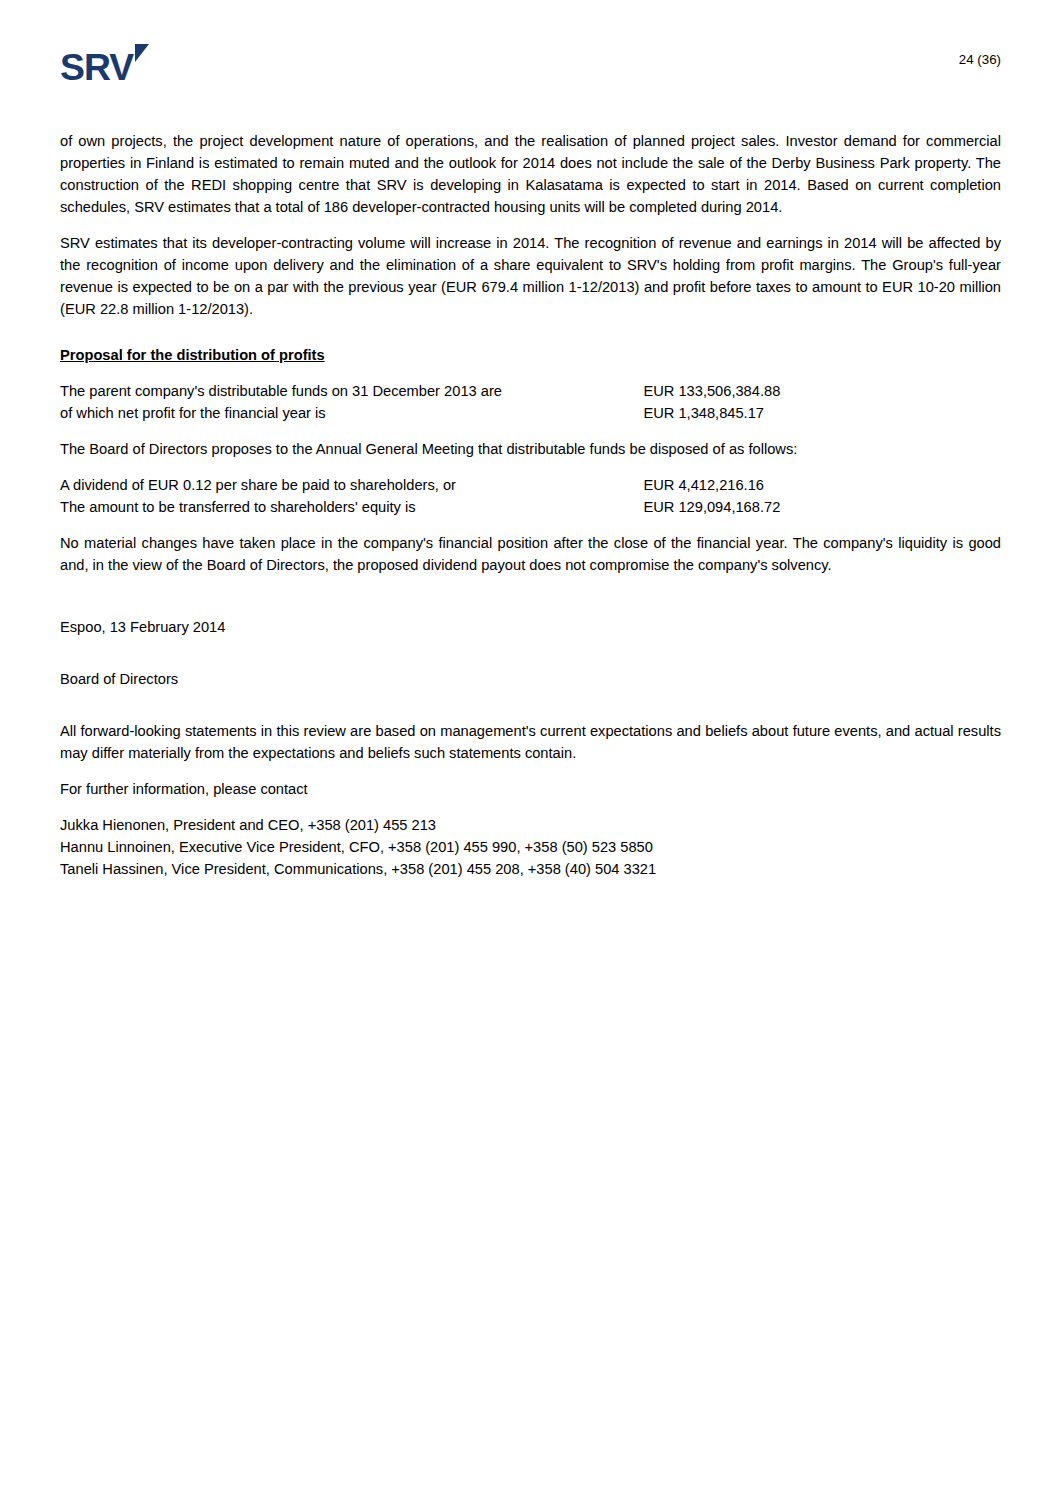SRV 24 (36)
of own projects, the project development nature of operations, and the realisation of planned project sales. Investor demand for commercial properties in Finland is estimated to remain muted and the outlook for 2014 does not include the sale of the Derby Business Park property. The construction of the REDI shopping centre that SRV is developing in Kalasatama is expected to start in 2014. Based on current completion schedules, SRV estimates that a total of 186 developer-contracted housing units will be completed during 2014.
SRV estimates that its developer-contracting volume will increase in 2014. The recognition of revenue and earnings in 2014 will be affected by the recognition of income upon delivery and the elimination of a share equivalent to SRV's holding from profit margins. The Group's full-year revenue is expected to be on a par with the previous year (EUR 679.4 million 1-12/2013) and profit before taxes to amount to EUR 10-20 million (EUR 22.8 million 1-12/2013).
Proposal for the distribution of profits
| The parent company's distributable funds on 31 December 2013 are | EUR 133,506,384.88 |
| of which net profit for the financial year is | EUR 1,348,845.17 |
The Board of Directors proposes to the Annual General Meeting that distributable funds be disposed of as follows:
| A dividend of EUR 0.12 per share be paid to shareholders, or | EUR 4,412,216.16 |
| The amount to be transferred to shareholders' equity is | EUR 129,094,168.72 |
No material changes have taken place in the company's financial position after the close of the financial year. The company's liquidity is good and, in the view of the Board of Directors, the proposed dividend payout does not compromise the company's solvency.
Espoo, 13 February 2014
Board of Directors
All forward-looking statements in this review are based on management's current expectations and beliefs about future events, and actual results may differ materially from the expectations and beliefs such statements contain.
For further information, please contact
Jukka Hienonen, President and CEO, +358 (201) 455 213
Hannu Linnoinen, Executive Vice President, CFO, +358 (201) 455 990, +358 (50) 523 5850
Taneli Hassinen, Vice President, Communications, +358 (201) 455 208, +358 (40) 504 3321